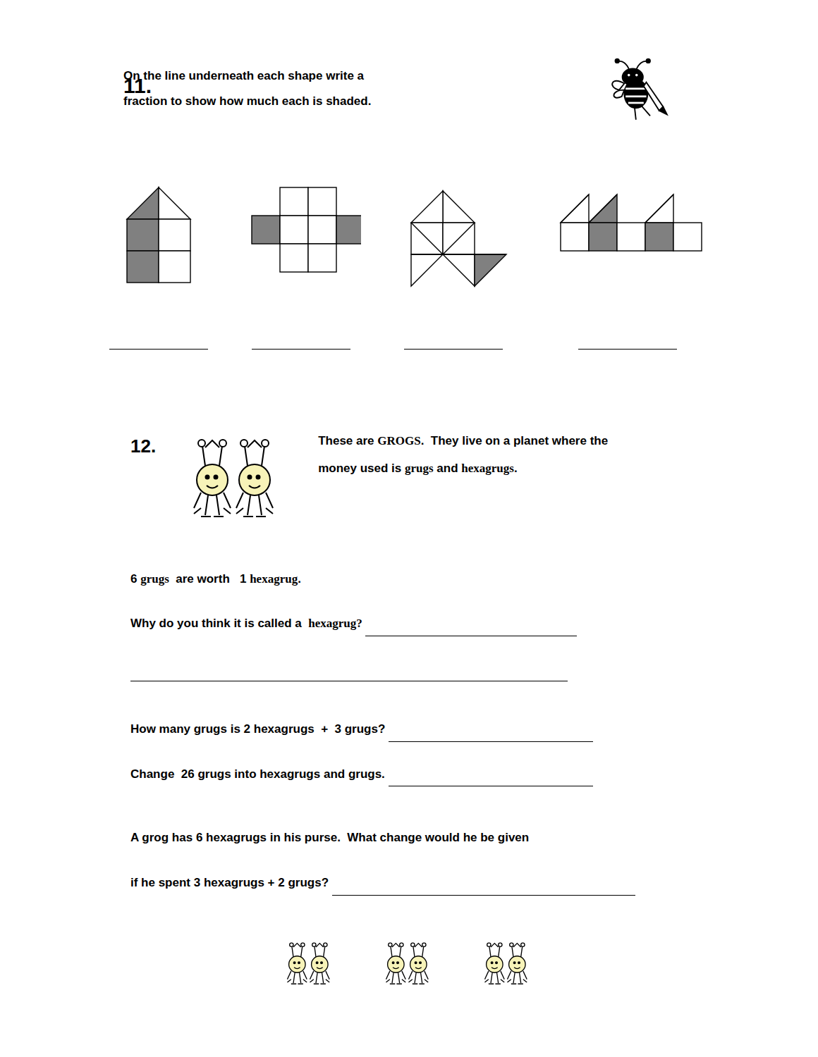11.
On the line underneath each shape write a
fraction to show how much each is shaded.
12.
These are GROGS. They live on a planet where the money used is grugs and hexagrugs.
6 grugs are worth 1 hexagrug.
Why do you think it is called a hexagrug?
How many grugs is 2 hexagrugs + 3 grugs?
Change 26 grugs into hexagrugs and grugs.
A grog has 6 hexagrugs in his purse. What change would he be given
if he spent 3 hexagrugs + 2 grugs?